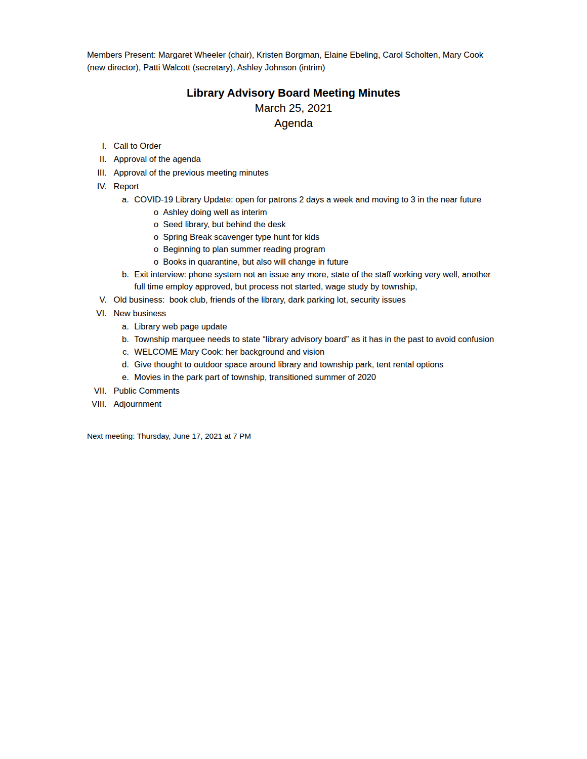Members Present: Margaret Wheeler (chair), Kristen Borgman, Elaine Ebeling, Carol Scholten, Mary Cook (new director), Patti Walcott (secretary), Ashley Johnson (intrim)
Library Advisory Board Meeting Minutes March 25, 2021 Agenda
Call to Order
Approval of the agenda
Approval of the previous meeting minutes
Report
COVID-19 Library Update: open for patrons 2 days a week and moving to 3 in the near future
Ashley doing well as interim
Seed library, but behind the desk
Spring Break scavenger type hunt for kids
Beginning to plan summer reading program
Books in quarantine, but also will change in future
Exit interview: phone system not an issue any more, state of the staff working very well, another full time employ approved, but process not started, wage study by township,
Old business: book club, friends of the library, dark parking lot, security issues
New business
Library web page update
Township marquee needs to state “library advisory board” as it has in the past to avoid confusion
WELCOME Mary Cook: her background and vision
Give thought to outdoor space around library and township park, tent rental options
Movies in the park part of township, transitioned summer of 2020
Public Comments
Adjournment
Next meeting: Thursday, June 17, 2021 at 7 PM